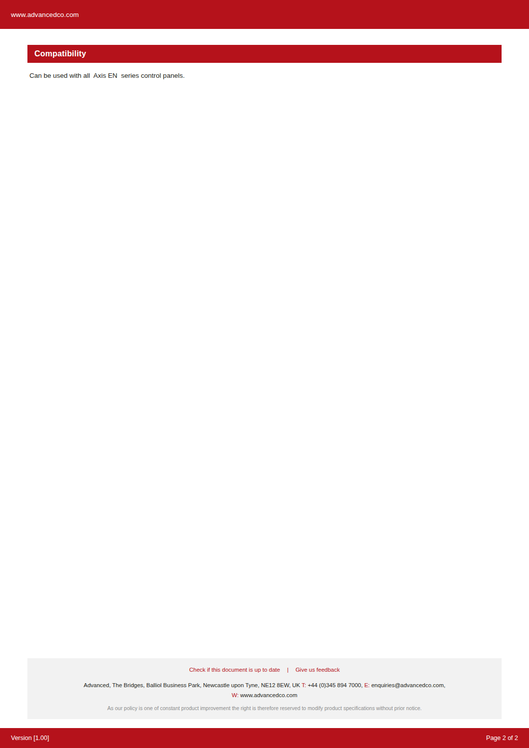www.advancedco.com
Compatibility
Can be used with all Axis EN series control panels.
Check if this document is up to date|Give us feedback
Advanced, The Bridges, Balliol Business Park, Newcastle upon Tyne, NE12 8EW, UK T: +44 (0)345 894 7000, E: enquiries@advancedco.com,
W: www.advancedco.com
As our policy is one of constant product improvement the right is therefore reserved to modify product specifications without prior notice.
Version [1.00] Page 2 of 2